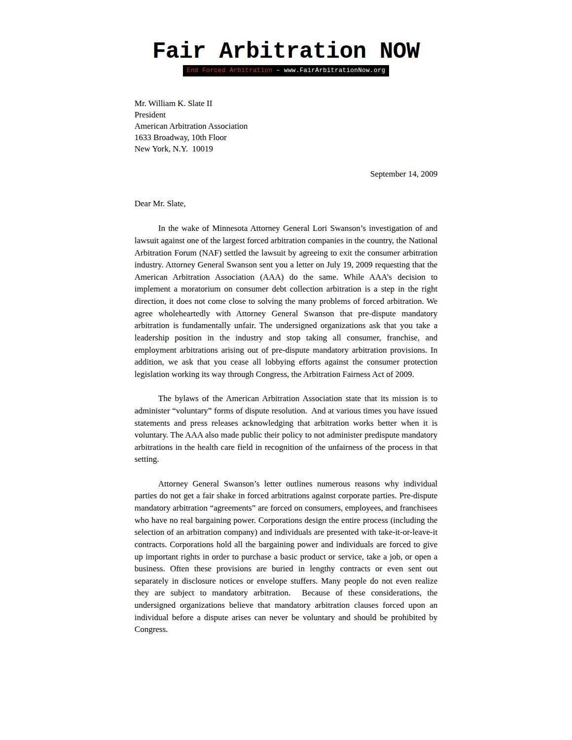Fair Arbitration NOW
End Forced Arbitration – www.FairArbitrationNow.org
Mr. William K. Slate II
President
American Arbitration Association
1633 Broadway, 10th Floor
New York, N.Y. 10019
September 14, 2009
Dear Mr. Slate,
In the wake of Minnesota Attorney General Lori Swanson’s investigation of and lawsuit against one of the largest forced arbitration companies in the country, the National Arbitration Forum (NAF) settled the lawsuit by agreeing to exit the consumer arbitration industry. Attorney General Swanson sent you a letter on July 19, 2009 requesting that the American Arbitration Association (AAA) do the same. While AAA’s decision to implement a moratorium on consumer debt collection arbitration is a step in the right direction, it does not come close to solving the many problems of forced arbitration. We agree wholeheartedly with Attorney General Swanson that pre-dispute mandatory arbitration is fundamentally unfair. The undersigned organizations ask that you take a leadership position in the industry and stop taking all consumer, franchise, and employment arbitrations arising out of pre-dispute mandatory arbitration provisions. In addition, we ask that you cease all lobbying efforts against the consumer protection legislation working its way through Congress, the Arbitration Fairness Act of 2009.
The bylaws of the American Arbitration Association state that its mission is to administer “voluntary” forms of dispute resolution. And at various times you have issued statements and press releases acknowledging that arbitration works better when it is voluntary. The AAA also made public their policy to not administer predispute mandatory arbitrations in the health care field in recognition of the unfairness of the process in that setting.
Attorney General Swanson’s letter outlines numerous reasons why individual parties do not get a fair shake in forced arbitrations against corporate parties. Pre-dispute mandatory arbitration “agreements” are forced on consumers, employees, and franchisees who have no real bargaining power. Corporations design the entire process (including the selection of an arbitration company) and individuals are presented with take-it-or-leave-it contracts. Corporations hold all the bargaining power and individuals are forced to give up important rights in order to purchase a basic product or service, take a job, or open a business. Often these provisions are buried in lengthy contracts or even sent out separately in disclosure notices or envelope stuffers. Many people do not even realize they are subject to mandatory arbitration. Because of these considerations, the undersigned organizations believe that mandatory arbitration clauses forced upon an individual before a dispute arises can never be voluntary and should be prohibited by Congress.